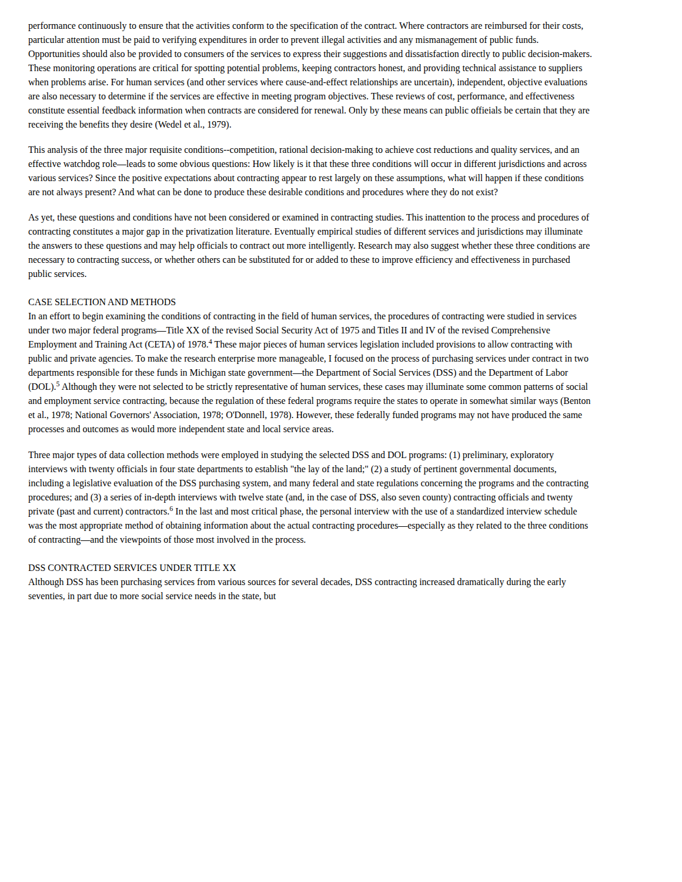performance continuously to ensure that the activities conform to the specification of the contract. Where contractors are reimbursed for their costs, particular attention must be paid to verifying expenditures in order to prevent illegal activities and any mismanagement of public funds. Opportunities should also be provided to consumers of the services to express their suggestions and dissatisfaction directly to public decision-makers. These monitoring operations are critical for spotting potential problems, keeping contractors honest, and providing technical assistance to suppliers when problems arise. For human services (and other services where cause-and-effect relationships are uncertain), independent, objective evaluations are also necessary to determine if the services are effective in meeting program objectives. These reviews of cost, performance, and effectiveness constitute essential feedback information when contracts are considered for renewal. Only by these means can public offieials be certain that they are receiving the benefits they desire (Wedel et al., 1979).
This analysis of the three major requisite conditions--competition, rational decision-making to achieve cost reductions and quality services, and an effective watchdog role—leads to some obvious questions: How likely is it that these three conditions will occur in different jurisdictions and across various services? Since the positive expectations about contracting appear to rest largely on these assumptions, what will happen if these conditions are not always present? And what can be done to produce these desirable conditions and procedures where they do not exist?
As yet, these questions and conditions have not been considered or examined in contracting studies. This inattention to the process and procedures of contracting constitutes a major gap in the privatization literature. Eventually empirical studies of different services and jurisdictions may illuminate the answers to these questions and may help officials to contract out more intelligently. Research may also suggest whether these three conditions are necessary to contracting success, or whether others can be substituted for or added to these to improve efficiency and effectiveness in purchased public services.
CASE SELECTION AND METHODS
In an effort to begin examining the conditions of contracting in the field of human services, the procedures of contracting were studied in services under two major federal programs—Title XX of the revised Social Security Act of 1975 and Titles II and IV of the revised Comprehensive Employment and Training Act (CETA) of 1978.4 These major pieces of human services legislation included provisions to allow contracting with public and private agencies. To make the research enterprise more manageable, I focused on the process of purchasing services under contract in two departments responsible for these funds in Michigan state government—the Department of Social Services (DSS) and the Department of Labor (DOL).5 Although they were not selected to be strictly representative of human services, these cases may illuminate some common patterns of social and employment service contracting, because the regulation of these federal programs require the states to operate in somewhat similar ways (Benton et al., 1978; National Governors' Association, 1978; O'Donnell, 1978). However, these federally funded programs may not have produced the same processes and outcomes as would more independent state and local service areas.
Three major types of data collection methods were employed in studying the selected DSS and DOL programs: (1) preliminary, exploratory interviews with twenty officials in four state departments to establish "the lay of the land;" (2) a study of pertinent governmental documents, including a legislative evaluation of the DSS purchasing system, and many federal and state regulations concerning the programs and the contracting procedures; and (3) a series of in-depth interviews with twelve state (and, in the case of DSS, also seven county) contracting officials and twenty private (past and current) contractors.6 In the last and most critical phase, the personal interview with the use of a standardized interview schedule was the most appropriate method of obtaining information about the actual contracting procedures—especially as they related to the three conditions of contracting—and the viewpoints of those most involved in the process.
DSS CONTRACTED SERVICES UNDER TITLE XX
Although DSS has been purchasing services from various sources for several decades, DSS contracting increased dramatically during the early seventies, in part due to more social service needs in the state, but